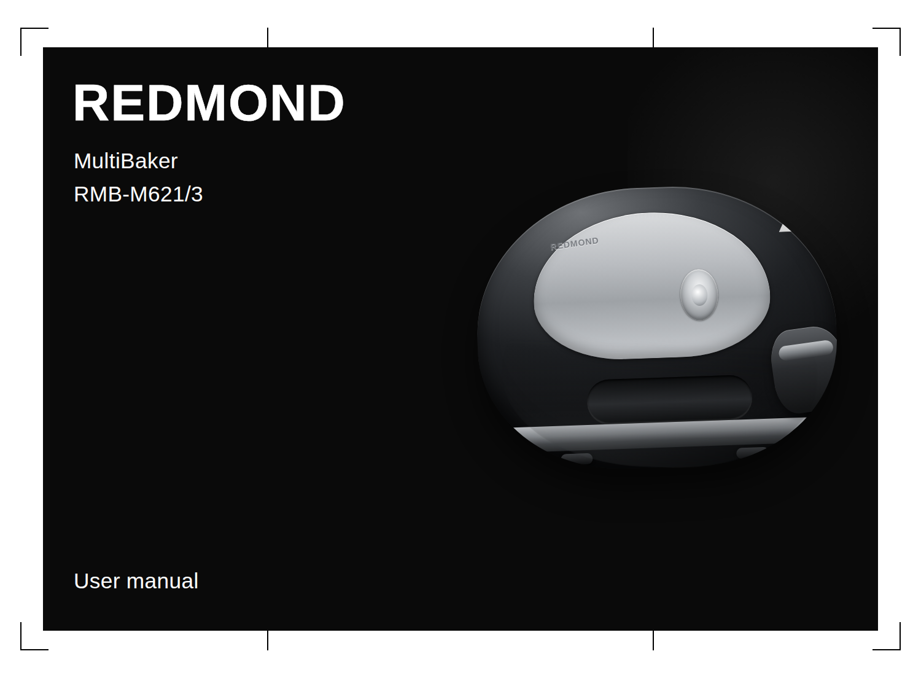Redmond
MultiBaker
RMB-M621/3
REDMOND
User manual